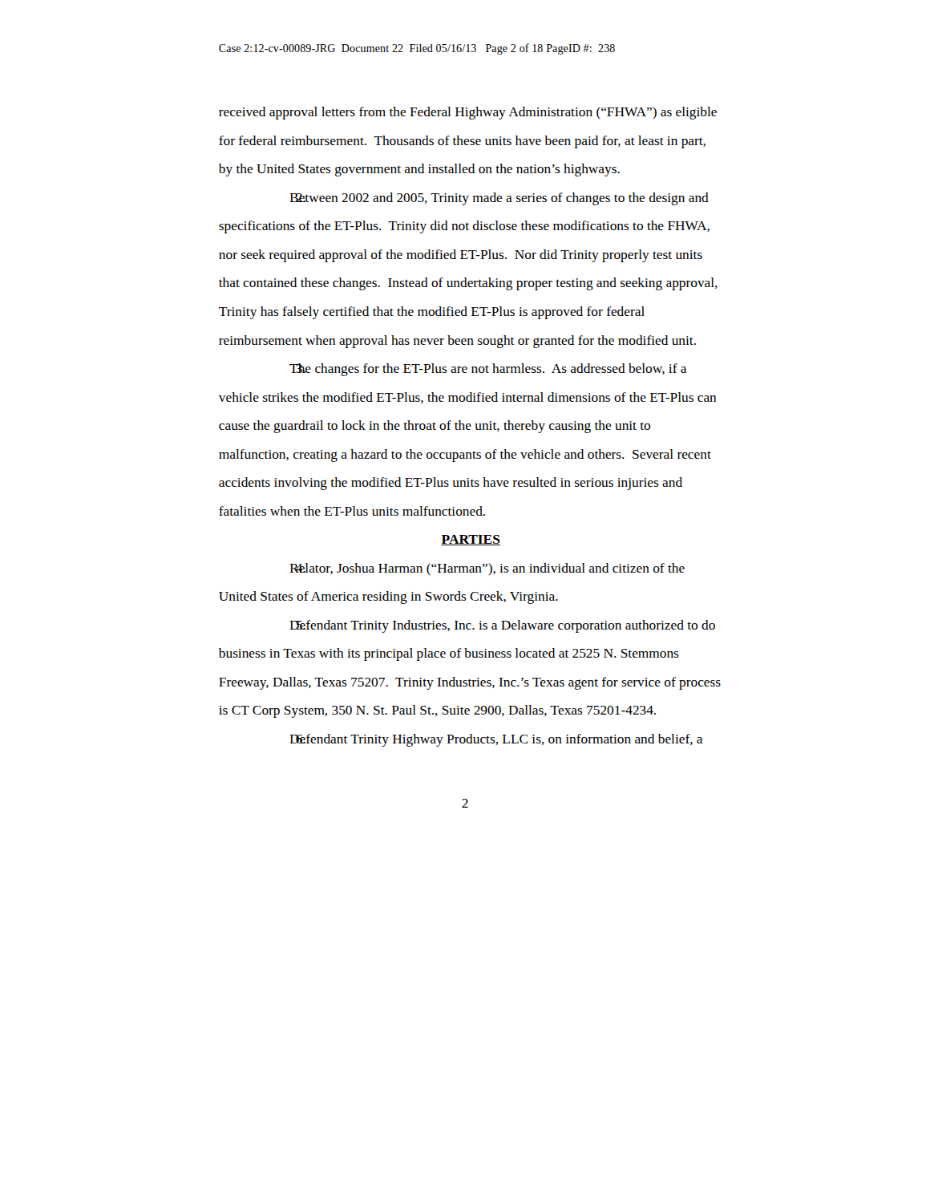Case 2:12-cv-00089-JRG Document 22 Filed 05/16/13 Page 2 of 18 PageID #: 238
received approval letters from the Federal Highway Administration (“FHWA”) as eligible for federal reimbursement. Thousands of these units have been paid for, at least in part, by the United States government and installed on the nation’s highways.
2. Between 2002 and 2005, Trinity made a series of changes to the design and specifications of the ET-Plus. Trinity did not disclose these modifications to the FHWA, nor seek required approval of the modified ET-Plus. Nor did Trinity properly test units that contained these changes. Instead of undertaking proper testing and seeking approval, Trinity has falsely certified that the modified ET-Plus is approved for federal reimbursement when approval has never been sought or granted for the modified unit.
3. The changes for the ET-Plus are not harmless. As addressed below, if a vehicle strikes the modified ET-Plus, the modified internal dimensions of the ET-Plus can cause the guardrail to lock in the throat of the unit, thereby causing the unit to malfunction, creating a hazard to the occupants of the vehicle and others. Several recent accidents involving the modified ET-Plus units have resulted in serious injuries and fatalities when the ET-Plus units malfunctioned.
PARTIES
4. Relator, Joshua Harman (“Harman”), is an individual and citizen of the United States of America residing in Swords Creek, Virginia.
5. Defendant Trinity Industries, Inc. is a Delaware corporation authorized to do business in Texas with its principal place of business located at 2525 N. Stemmons Freeway, Dallas, Texas 75207. Trinity Industries, Inc.’s Texas agent for service of process is CT Corp System, 350 N. St. Paul St., Suite 2900, Dallas, Texas 75201-4234.
6. Defendant Trinity Highway Products, LLC is, on information and belief, a
2